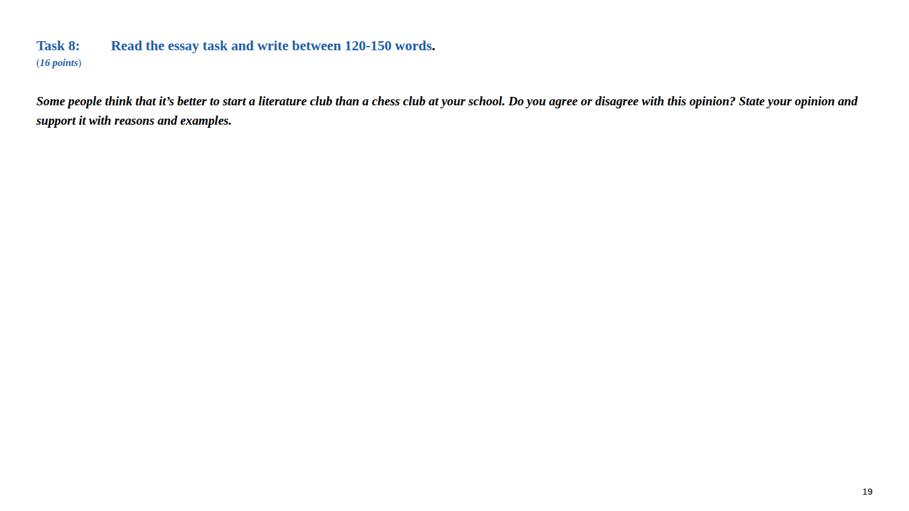Task 8: Read the essay task and write between 120-150 words.
(16 points)
Some people think that it’s better to start a literature club than a chess club at your school. Do you agree or disagree with this opinion? State your opinion and support it with reasons and examples.
19